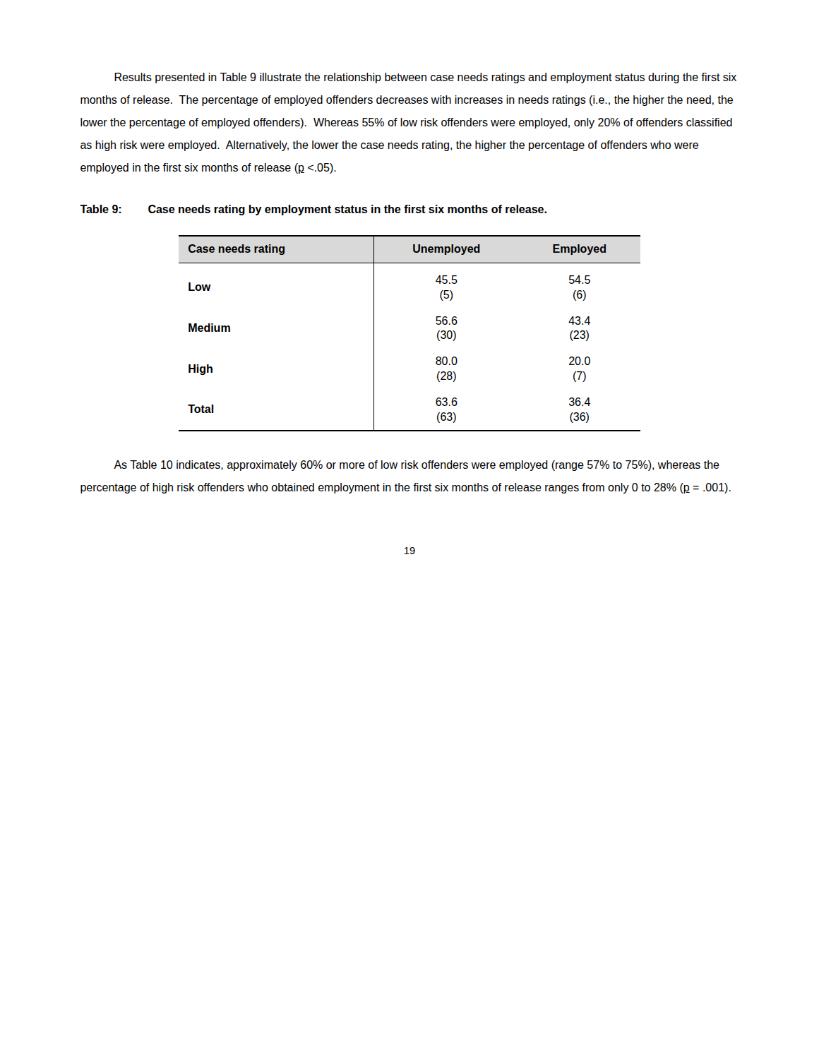Results presented in Table 9 illustrate the relationship between case needs ratings and employment status during the first six months of release. The percentage of employed offenders decreases with increases in needs ratings (i.e., the higher the need, the lower the percentage of employed offenders). Whereas 55% of low risk offenders were employed, only 20% of offenders classified as high risk were employed. Alternatively, the lower the case needs rating, the higher the percentage of offenders who were employed in the first six months of release (p <.05).
Table 9: Case needs rating by employment status in the first six months of release.
| Case needs rating | Unemployed | Employed |
| --- | --- | --- |
| Low | 45.5 (5) | 54.5 (6) |
| Medium | 56.6 (30) | 43.4 (23) |
| High | 80.0 (28) | 20.0 (7) |
| Total | 63.6 (63) | 36.4 (36) |
As Table 10 indicates, approximately 60% or more of low risk offenders were employed (range 57% to 75%), whereas the percentage of high risk offenders who obtained employment in the first six months of release ranges from only 0 to 28% (p = .001).
19